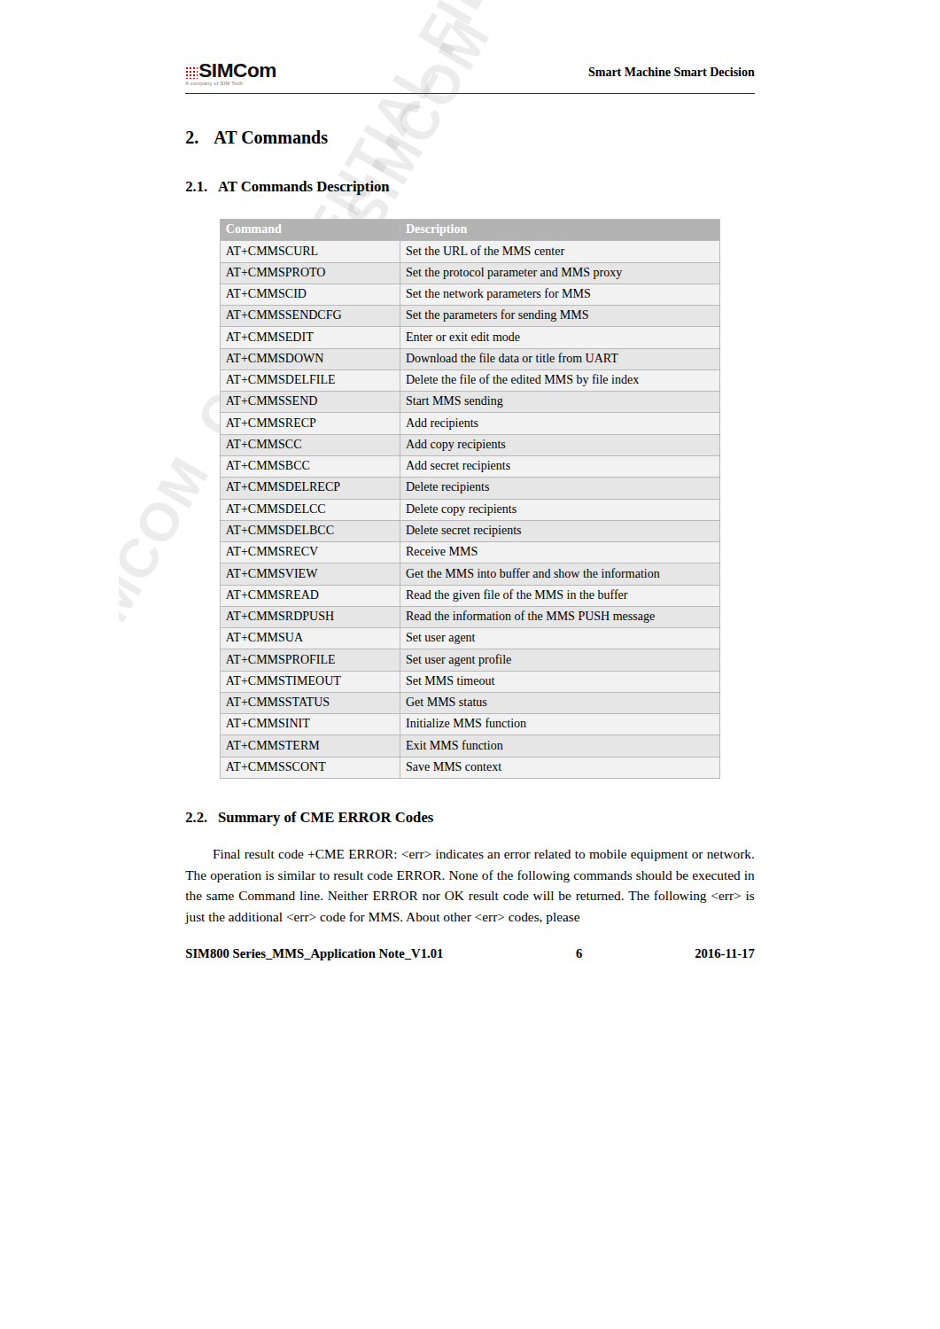SIMCOM CONFIDENTIAL FILE
SIMCOM CONFIDENTIAL FILE
SIM Com
A company of SIM Tech
Smart Machine Smart Decision
2. AT Commands
2.1. AT Commands Description
| Command | Description |
| --- | --- |
| AT+CMMSCURL | Set the URL of the MMS center |
| AT+CMMSPROTO | Set the protocol parameter and MMS proxy |
| AT+CMMSCID | Set the network parameters for MMS |
| AT+CMMSSENDCFG | Set the parameters for sending MMS |
| AT+CMMSEDIT | Enter or exit edit mode |
| AT+CMMSDOWN | Download the file data or title from UART |
| AT+CMMSDELFILE | Delete the file of the edited MMS by file index |
| AT+CMMSSEND | Start MMS sending |
| AT+CMMSRECP | Add recipients |
| AT+CMMSCC | Add copy recipients |
| AT+CMMSBCC | Add secret recipients |
| AT+CMMSDELRECP | Delete recipients |
| AT+CMMSDELCC | Delete copy recipients |
| AT+CMMSDELBCC | Delete secret recipients |
| AT+CMMSRECV | Receive MMS |
| AT+CMMSVIEW | Get the MMS into buffer and show the information |
| AT+CMMSREAD | Read the given file of the MMS in the buffer |
| AT+CMMSRDPUSH | Read the information of the MMS PUSH message |
| AT+CMMSUA | Set user agent |
| AT+CMMSPROFILE | Set user agent profile |
| AT+CMMSTIMEOUT | Set MMS timeout |
| AT+CMMSSTATUS | Get MMS status |
| AT+CMMSINIT | Initialize MMS function |
| AT+CMMSTERM | Exit MMS function |
| AT+CMMSSCONT | Save MMS context |
2.2. Summary of CME ERROR Codes
Final result code +CME ERROR: <err> indicates an error related to mobile equipment or network. The operation is similar to result code ERROR. None of the following commands should be executed in the same Command line. Neither ERROR nor OK result code will be returned. The following <err> is just the additional <err> code for MMS. About other <err> codes, please
SIM800 Series_MMS_Application Note_V1.01
6
2016-11-17